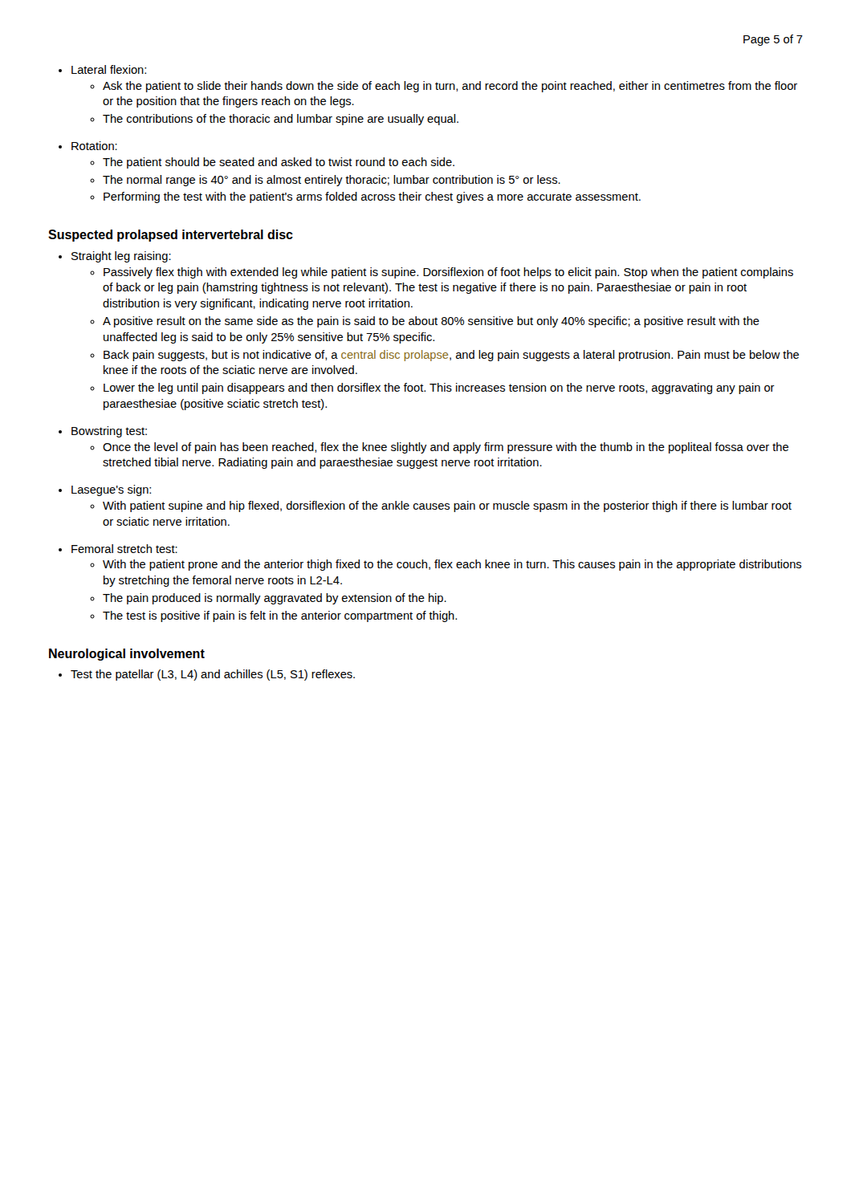Page 5 of 7
Lateral flexion:
Ask the patient to slide their hands down the side of each leg in turn, and record the point reached, either in centimetres from the floor or the position that the fingers reach on the legs.
The contributions of the thoracic and lumbar spine are usually equal.
Rotation:
The patient should be seated and asked to twist round to each side.
The normal range is 40° and is almost entirely thoracic; lumbar contribution is 5° or less.
Performing the test with the patient's arms folded across their chest gives a more accurate assessment.
Suspected prolapsed intervertebral disc
Straight leg raising:
Passively flex thigh with extended leg while patient is supine. Dorsiflexion of foot helps to elicit pain. Stop when the patient complains of back or leg pain (hamstring tightness is not relevant). The test is negative if there is no pain. Paraesthesiae or pain in root distribution is very significant, indicating nerve root irritation.
A positive result on the same side as the pain is said to be about 80% sensitive but only 40% specific; a positive result with the unaffected leg is said to be only 25% sensitive but 75% specific.
Back pain suggests, but is not indicative of, a central disc prolapse, and leg pain suggests a lateral protrusion. Pain must be below the knee if the roots of the sciatic nerve are involved.
Lower the leg until pain disappears and then dorsiflex the foot. This increases tension on the nerve roots, aggravating any pain or paraesthesiae (positive sciatic stretch test).
Bowstring test:
Once the level of pain has been reached, flex the knee slightly and apply firm pressure with the thumb in the popliteal fossa over the stretched tibial nerve. Radiating pain and paraesthesiae suggest nerve root irritation.
Lasegue's sign:
With patient supine and hip flexed, dorsiflexion of the ankle causes pain or muscle spasm in the posterior thigh if there is lumbar root or sciatic nerve irritation.
Femoral stretch test:
With the patient prone and the anterior thigh fixed to the couch, flex each knee in turn. This causes pain in the appropriate distributions by stretching the femoral nerve roots in L2-L4.
The pain produced is normally aggravated by extension of the hip.
The test is positive if pain is felt in the anterior compartment of thigh.
Neurological involvement
Test the patellar (L3, L4) and achilles (L5, S1) reflexes.